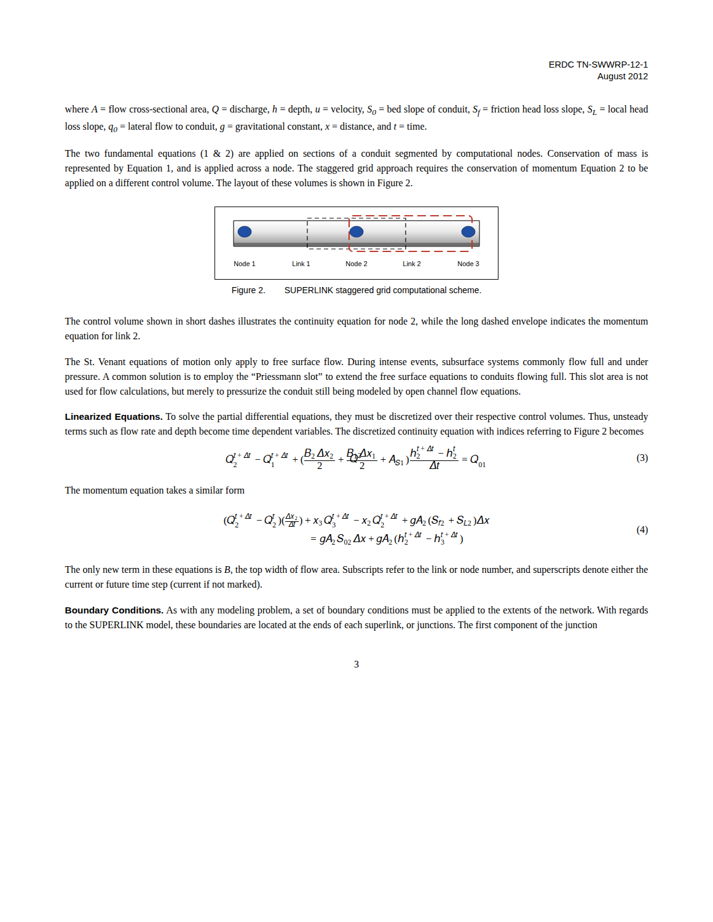ERDC TN-SWWRP-12-1
August 2012
where A = flow cross-sectional area, Q = discharge, h = depth, u = velocity, S0 = bed slope of conduit, Sf = friction head loss slope, SL = local head loss slope, q0 = lateral flow to conduit, g = gravitational constant, x = distance, and t = time.
The two fundamental equations (1 & 2) are applied on sections of a conduit segmented by computational nodes. Conservation of mass is represented by Equation 1, and is applied across a node. The staggered grid approach requires the conservation of momentum Equation 2 to be applied on a different control volume. The layout of these volumes is shown in Figure 2.
Node 1 Link 1 Node 2 Link 2 Node 3
Figure 2. SUPERLINK staggered grid computational scheme.
The control volume shown in short dashes illustrates the continuity equation for node 2, while the long dashed envelope indicates the momentum equation for link 2.
The St. Venant equations of motion only apply to free surface flow. During intense events, subsurface systems commonly flow full and under pressure. A common solution is to employ the “Priessmann slot” to extend the free surface equations to conduits flowing full. This slot area is not used for flow calculations, but merely to pressurize the conduit still being modeled by open channel flow equations.
Linearized Equations. To solve the partial differential equations, they must be discretized over their respective control volumes. Thus, unsteady terms such as flow rate and depth become time dependent variables. The discretized continuity equation with indices referring to Figure 2 becomes
Q2
Q2t+Δt − Q1t+Δt + ( B2Δx2 2 + B1Δx1 2 + AS1 ) h2t+Δt − h2t Δt = Q01
(3)
The momentum equation takes a similar form
( Q2t+Δt − Q2t ) ( Δx2 Δt ) + x3 Q3t+Δt − x2 Q2t+Δt + g A2 ( Sf2 + SL2 ) Δx (Q2t+Δt−Q2t) = g A2 S02 Δx + g A2 ( h2t+Δt − h3t+Δt )
(4)
The only new term in these equations is B, the top width of flow area. Subscripts refer to the link or node number, and superscripts denote either the current or future time step (current if not marked).
Boundary Conditions. As with any modeling problem, a set of boundary conditions must be applied to the extents of the network. With regards to the SUPERLINK model, these boundaries are located at the ends of each superlink, or junctions. The first component of the junction
3